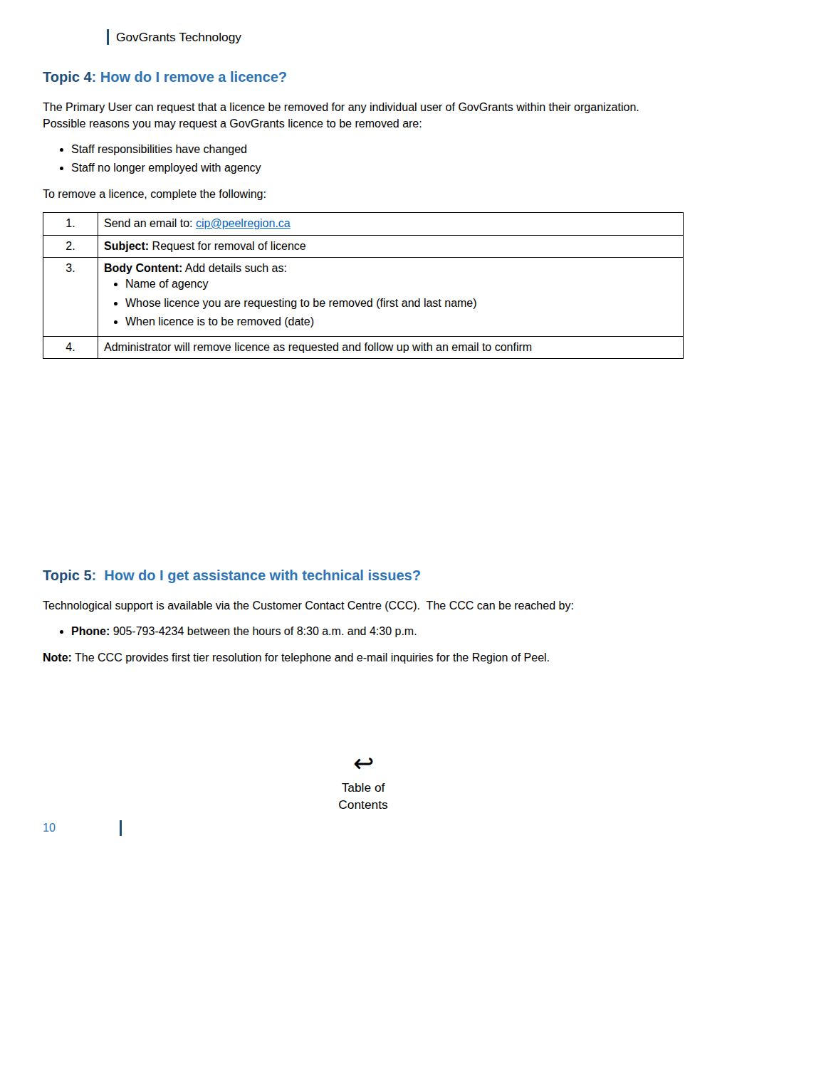GovGrants Technology
Topic 4: How do I remove a licence?
The Primary User can request that a licence be removed for any individual user of GovGrants within their organization. Possible reasons you may request a GovGrants licence to be removed are:
Staff responsibilities have changed
Staff no longer employed with agency
To remove a licence, complete the following:
| 1. | Send an email to: cip@peelregion.ca |
| 2. | Subject: Request for removal of licence |
| 3. | Body Content: Add details such as: Name of agency Whose licence you are requesting to be removed (first and last name) When licence is to be removed (date) |
| 4. | Administrator will remove licence as requested and follow up with an email to confirm |
Topic 5: How do I get assistance with technical issues?
Technological support is available via the Customer Contact Centre (CCC). The CCC can be reached by:
Phone: 905-793-4234 between the hours of 8:30 a.m. and 4:30 p.m.
Note: The CCC provides first tier resolution for telephone and e-mail inquiries for the Region of Peel.
↩
Table of
Contents
10